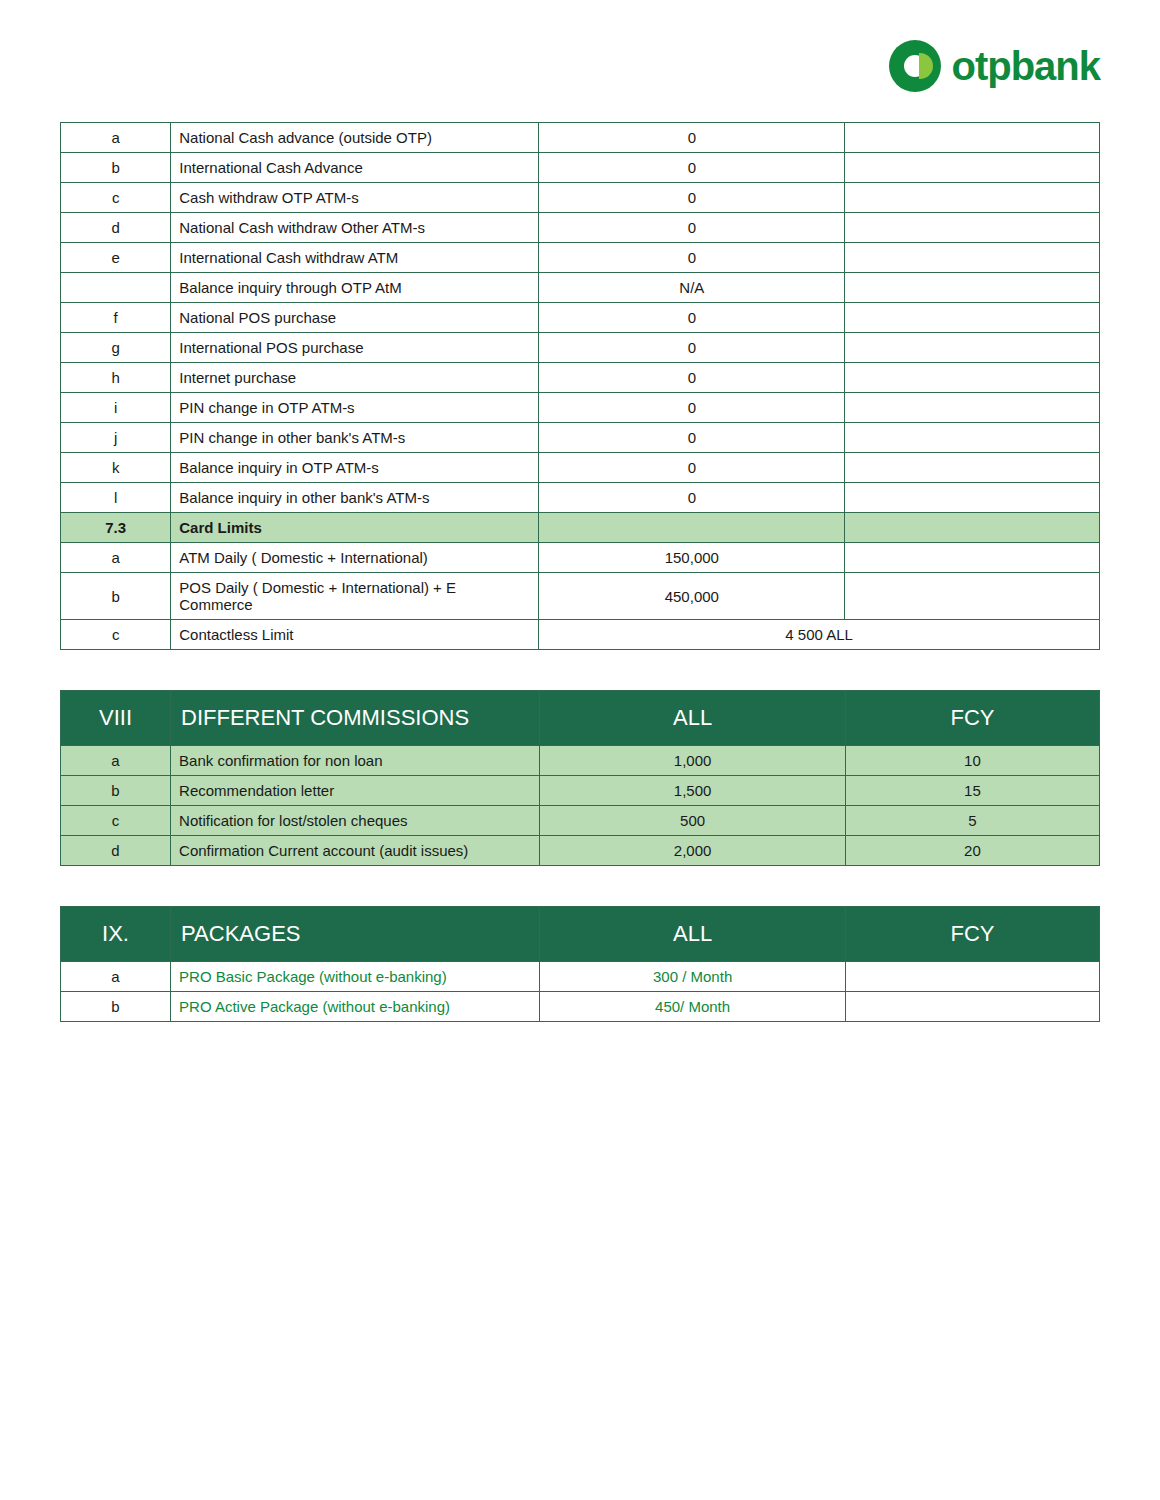otp bank
| a | National Cash advance (outside OTP) | 0 | |
| b | International Cash Advance | 0 | |
| c | Cash withdraw OTP ATM-s | 0 | |
| d | National Cash withdraw Other ATM-s | 0 | |
| e | International Cash withdraw ATM | 0 | |
| | Balance inquiry through OTP AtM | N/A | |
| f | National POS purchase | 0 | |
| g | International POS purchase | 0 | |
| h | Internet purchase | 0 | |
| i | PIN change in OTP ATM-s | 0 | |
| j | PIN change in other bank's ATM-s | 0 | |
| k | Balance inquiry in OTP ATM-s | 0 | |
| l | Balance inquiry in other bank's ATM-s | 0 | |
| 7.3 | Card Limits | | |
| a | ATM Daily ( Domestic + International) | 150,000 | |
| b | POS Daily ( Domestic + International) + E Commerce | 450,000 | |
| c | Contactless Limit | 4 500 ALL |
| VIII | DIFFERENT COMMISSIONS | ALL | FCY |
| --- | --- | --- | --- |
| a | Bank confirmation for non loan | 1,000 | 10 |
| b | Recommendation letter | 1,500 | 15 |
| c | Notification for lost/stolen cheques | 500 | 5 |
| d | Confirmation Current account (audit issues) | 2,000 | 20 |
| IX. | PACKAGES | ALL | FCY |
| --- | --- | --- | --- |
| a | PRO Basic Package (without e-banking) | 300 / Month | |
| b | PRO Active Package (without e-banking) | 450/ Month | |